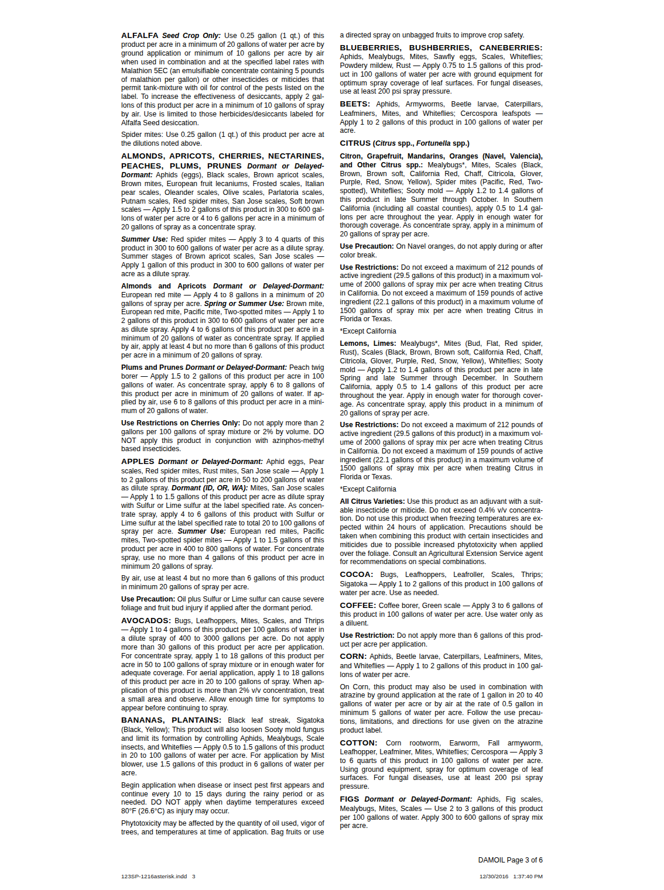ALFALFA Seed Crop Only: Use 0.25 gallon (1 qt.) of this product per acre in a minimum of 20 gallons of water per acre by ground application or minimum of 10 gallons per acre by air when used in combination and at the specified label rates with Malathion 5EC (an emulsifiable concentrate containing 5 pounds of malathion per gallon) or other insecticides or miticides that permit tank-mixture with oil for control of the pests listed on the label. To increase the effectiveness of desiccants, apply 2 gallons of this product per acre in a minimum of 10 gallons of spray by air. Use is limited to those herbicides/desiccants labeled for Alfalfa Seed desiccation.
Spider mites: Use 0.25 gallon (1 qt.) of this product per acre at the dilutions noted above.
ALMONDS, APRICOTS, CHERRIES, NECTARINES, PEACHES, PLUMS, PRUNES Dormant or Delayed-Dormant: Aphids (eggs), Black scales, Brown apricot scales, Brown mites, European fruit lecaniums, Frosted scales, Italian pear scales, Oleander scales, Olive scales, Parlatoria scales, Putnam scales, Red spider mites, San Jose scales, Soft brown scales — Apply 1.5 to 2 gallons of this product in 300 to 600 gallons of water per acre or 4 to 6 gallons per acre in a minimum of 20 gallons of spray as a concentrate spray.
Summer Use: Red spider mites — Apply 3 to 4 quarts of this product in 300 to 600 gallons of water per acre as a dilute spray. Summer stages of Brown apricot scales, San Jose scales — Apply 1 gallon of this product in 300 to 600 gallons of water per acre as a dilute spray.
Almonds and Apricots Dormant or Delayed-Dormant: European red mite — Apply 4 to 8 gallons in a minimum of 20 gallons of spray per acre. Spring or Summer Use: Brown mite, European red mite, Pacific mite, Two-spotted mites — Apply 1 to 2 gallons of this product in 300 to 600 gallons of water per acre as dilute spray. Apply 4 to 6 gallons of this product per acre in a minimum of 20 gallons of water as concentrate spray. If applied by air, apply at least 4 but no more than 6 gallons of this product per acre in a minimum of 20 gallons of spray.
Plums and Prunes Dormant or Delayed-Dormant: Peach twig borer — Apply 1.5 to 2 gallons of this product per acre in 100 gallons of water. As concentrate spray, apply 6 to 8 gallons of this product per acre in minimum of 20 gallons of water. If applied by air, use 6 to 8 gallons of this product per acre in a minimum of 20 gallons of water.
Use Restrictions on Cherries Only: Do not apply more than 2 gallons per 100 gallons of spray mixture or 2% by volume. DO NOT apply this product in conjunction with azinphos-methyl based insecticides.
APPLES Dormant or Delayed-Dormant: Aphid eggs, Pear scales, Red spider mites, Rust mites, San Jose scale — Apply 1 to 2 gallons of this product per acre in 50 to 200 gallons of water as dilute spray. Dormant (ID, OR, WA): Mites, San Jose scales — Apply 1 to 1.5 gallons of this product per acre as dilute spray with Sulfur or Lime sulfur at the label specified rate. As concentrate spray, apply 4 to 6 gallons of this product with Sulfur or Lime sulfur at the label specified rate to total 20 to 100 gallons of spray per acre. Summer Use: European red mites, Pacific mites, Two-spotted spider mites — Apply 1 to 1.5 gallons of this product per acre in 400 to 800 gallons of water. For concentrate spray, use no more than 4 gallons of this product per acre in minimum 20 gallons of spray.
By air, use at least 4 but no more than 6 gallons of this product in minimum 20 gallons of spray per acre.
Use Precaution: Oil plus Sulfur or Lime sulfur can cause severe foliage and fruit bud injury if applied after the dormant period.
AVOCADOS: Bugs, Leafhoppers, Mites, Scales, and Thrips — Apply 1 to 4 gallons of this product per 100 gallons of water in a dilute spray of 400 to 3000 gallons per acre. Do not apply more than 30 gallons of this product per acre per application. For concentrate spray, apply 1 to 18 gallons of this product per acre in 50 to 100 gallons of spray mixture or in enough water for adequate coverage. For aerial application, apply 1 to 18 gallons of this product per acre in 20 to 100 gallons of spray. When application of this product is more than 2% v/v concentration, treat a small area and observe. Allow enough time for symptoms to appear before continuing to spray.
BANANAS, PLANTAINS: Black leaf streak, Sigatoka (Black, Yellow); This product will also loosen Sooty mold fungus and limit its formation by controlling Aphids, Mealybugs, Scale insects, and Whiteflies — Apply 0.5 to 1.5 gallons of this product in 20 to 100 gallons of water per acre. For application by Mist blower, use 1.5 gallons of this product in 6 gallons of water per acre.
Begin application when disease or insect pest first appears and continue every 10 to 15 days during the rainy period or as needed. DO NOT apply when daytime temperatures exceed 80°F (26.6°C) as injury may occur.
Phytotoxicity may be affected by the quantity of oil used, vigor of trees, and temperatures at time of application. Bag fruits or use a directed spray on unbagged fruits to improve crop safety.
BLUEBERRIES, BUSHBERRIES, CANEBERRIES: Aphids, Mealybugs, Mites, Sawfly eggs, Scales, Whiteflies; Powdery mildew, Rust — Apply 0.75 to 1.5 gallons of this product in 100 gallons of water per acre with ground equipment for optimum spray coverage of leaf surfaces. For fungal diseases, use at least 200 psi spray pressure.
BEETS: Aphids, Armyworms, Beetle larvae, Caterpillars, Leafminers, Mites, and Whiteflies; Cercospora leafspots — Apply 1 to 2 gallons of this product in 100 gallons of water per acre.
CITRUS (Citrus spp., Fortunella spp.)
Citron, Grapefruit, Mandarins, Oranges (Navel, Valencia), and Other Citrus spp.: Mealybugs*, Mites, Scales (Black, Brown, Brown soft, California Red, Chaff, Citricola, Glover, Purple, Red, Snow, Yellow), Spider mites (Pacific, Red, Two-spotted), Whiteflies; Sooty mold — Apply 1.2 to 1.4 gallons of this product in late Summer through October. In Southern California (including all coastal counties), apply 0.5 to 1.4 gallons per acre throughout the year. Apply in enough water for thorough coverage. As concentrate spray, apply in a minimum of 20 gallons of spray per acre.
Use Precaution: On Navel oranges, do not apply during or after color break.
Use Restrictions: Do not exceed a maximum of 212 pounds of active ingredient (29.5 gallons of this product) in a maximum volume of 2000 gallons of spray mix per acre when treating Citrus in California. Do not exceed a maximum of 159 pounds of active ingredient (22.1 gallons of this product) in a maximum volume of 1500 gallons of spray mix per acre when treating Citrus in Florida or Texas.
*Except California
Lemons, Limes: Mealybugs*, Mites (Bud, Flat, Red spider, Rust), Scales (Black, Brown, Brown soft, California Red, Chaff, Citricola, Glover, Purple, Red, Snow, Yellow), Whiteflies; Sooty mold — Apply 1.2 to 1.4 gallons of this product per acre in late Spring and late Summer through December. In Southern California, apply 0.5 to 1.4 gallons of this product per acre throughout the year. Apply in enough water for thorough coverage. As concentrate spray, apply this product in a minimum of 20 gallons of spray per acre.
Use Restrictions: Do not exceed a maximum of 212 pounds of active ingredient (29.5 gallons of this product) in a maximum volume of 2000 gallons of spray mix per acre when treating Citrus in California. Do not exceed a maximum of 159 pounds of active ingredient (22.1 gallons of this product) in a maximum volume of 1500 gallons of spray mix per acre when treating Citrus in Florida or Texas.
*Except California
All Citrus Varieties: Use this product as an adjuvant with a suitable insecticide or miticide. Do not exceed 0.4% v/v concentration. Do not use this product when freezing temperatures are expected within 24 hours of application. Precautions should be taken when combining this product with certain insecticides and miticides due to possible increased phytotoxicity when applied over the foliage. Consult an Agricultural Extension Service agent for recommendations on special combinations.
COCOA: Bugs, Leafhoppers, Leafroller, Scales, Thrips; Sigatoka — Apply 1 to 2 gallons of this product in 100 gallons of water per acre. Use as needed.
COFFEE: Coffee borer, Green scale — Apply 3 to 6 gallons of this product in 100 gallons of water per acre. Use water only as a diluent.
Use Restriction: Do not apply more than 6 gallons of this product per acre per application.
CORN: Aphids, Beetle larvae, Caterpillars, Leafminers, Mites, and Whiteflies — Apply 1 to 2 gallons of this product in 100 gallons of water per acre.
On Corn, this product may also be used in combination with atrazine by ground application at the rate of 1 gallon in 20 to 40 gallons of water per acre or by air at the rate of 0.5 gallon in minimum 5 gallons of water per acre. Follow the use precautions, limitations, and directions for use given on the atrazine product label.
COTTON: Corn rootworm, Earworm, Fall armyworm, Leafhopper, Leafminer, Mites, Whiteflies; Cercospora — Apply 3 to 6 quarts of this product in 100 gallons of water per acre. Using ground equipment, spray for optimum coverage of leaf surfaces. For fungal diseases, use at least 200 psi spray pressure.
FIGS Dormant or Delayed-Dormant: Aphids, Fig scales, Mealybugs, Mites, Scales — Use 2 to 3 gallons of this product per 100 gallons of water. Apply 300 to 600 gallons of spray mix per acre.
DAMOIL Page 3 of 6
123SP-1216asterisk.indd 3 12/30/2016 1:37:40 PM